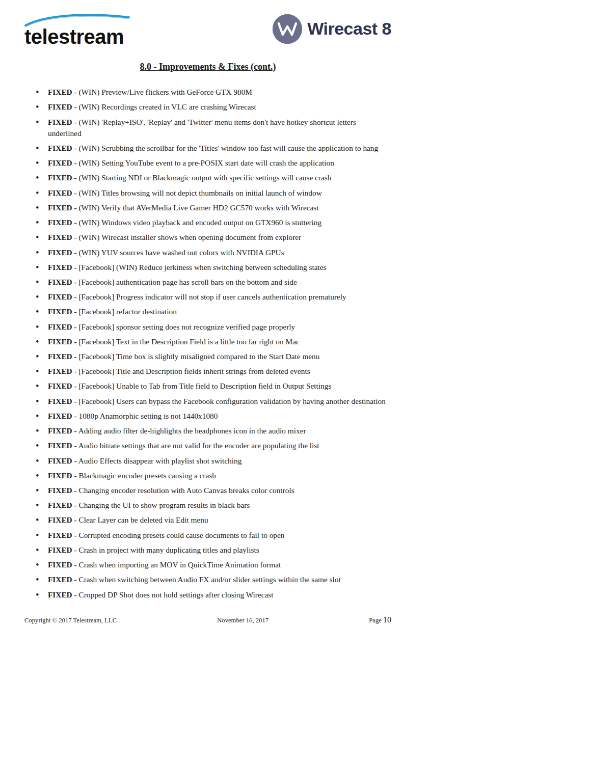telestream
Wirecast 8
8.0 - Improvements & Fixes (cont.)
FIXED - (WIN) Preview/Live flickers with GeForce GTX 980M
FIXED - (WIN) Recordings created in VLC are crashing Wirecast
FIXED - (WIN) 'Replay+ISO', 'Replay' and 'Twitter' menu items don't have hotkey shortcut letters underlined
FIXED - (WIN) Scrubbing the scrollbar for the 'Titles' window too fast will cause the application to hang
FIXED - (WIN) Setting YouTube event to a pre-POSIX start date will crash the application
FIXED - (WIN) Starting NDI or Blackmagic output with specific settings will cause crash
FIXED - (WIN) Titles browsing will not depict thumbnails on initial launch of window
FIXED - (WIN) Verify that AVerMedia Live Gamer HD2 GC570 works with Wirecast
FIXED - (WIN) Windows video playback and encoded output on GTX960 is stuttering
FIXED - (WIN) Wirecast installer shows when opening document from explorer
FIXED - (WIN) YUV sources have washed out colors with NVIDIA GPUs
FIXED - [Facebook] (WIN) Reduce jerkiness when switching between scheduling states
FIXED - [Facebook] authentication page has scroll bars on the bottom and side
FIXED - [Facebook] Progress indicator will not stop if user cancels authentication prematurely
FIXED - [Facebook] refactor destination
FIXED - [Facebook] sponsor setting does not recognize verified page properly
FIXED - [Facebook] Text in the Description Field is a little too far right on Mac
FIXED - [Facebook] Time box is slightly misaligned compared to the Start Date menu
FIXED - [Facebook] Title and Description fields inherit strings from deleted events
FIXED - [Facebook] Unable to Tab from Title field to Description field in Output Settings
FIXED - [Facebook] Users can bypass the Facebook configuration validation by having another destination
FIXED - 1080p Anamorphic setting is not 1440x1080
FIXED - Adding audio filter de-highlights the headphones icon in the audio mixer
FIXED - Audio bitrate settings that are not valid for the encoder are populating the list
FIXED - Audio Effects disappear with playlist shot switching
FIXED - Blackmagic encoder presets causing a crash
FIXED - Changing encoder resolution with Auto Canvas breaks color controls
FIXED - Changing the UI to show program results in black bars
FIXED - Clear Layer can be deleted via Edit menu
FIXED - Corrupted encoding presets could cause documents to fail to open
FIXED - Crash in project with many duplicating titles and playlists
FIXED - Crash when importing an MOV in QuickTime Animation format
FIXED - Crash when switching between Audio FX and/or slider settings within the same slot
FIXED - Cropped DP Shot does not hold settings after closing Wirecast
Copyright © 2017 Telestream, LLC
November 16, 2017
Page 10